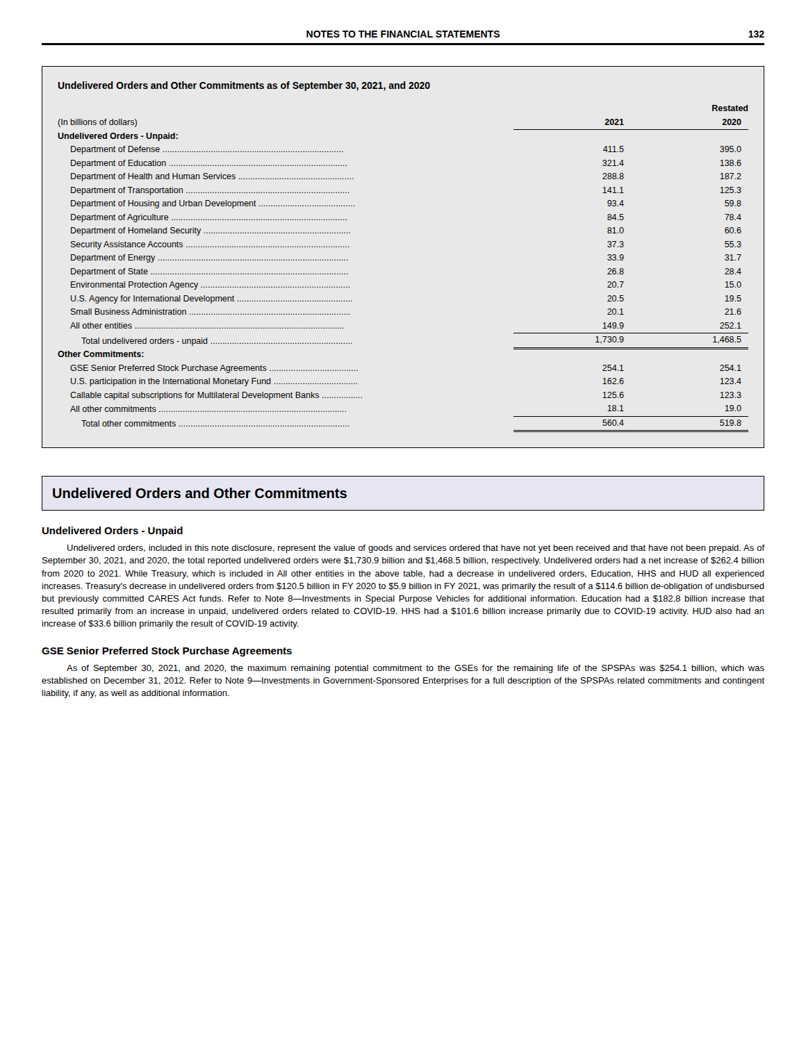NOTES TO THE FINANCIAL STATEMENTS 132
Undelivered Orders and Other Commitments as of September 30, 2021, and 2020
| | | Restated |
| (In billions of dollars) | 2021 | 2020 |
| Undelivered Orders - Unpaid: | | |
| Department of Defense ........................................................................... | 411.5 | 395.0 |
| Department of Education .......................................................................... | 321.4 | 138.6 |
| Department of Health and Human Services ................................................ | 288.8 | 187.2 |
| Department of Transportation .................................................................... | 141.1 | 125.3 |
| Department of Housing and Urban Development ........................................ | 93.4 | 59.8 |
| Department of Agriculture ......................................................................... | 84.5 | 78.4 |
| Department of Homeland Security ............................................................. | 81.0 | 60.6 |
| Security Assistance Accounts .................................................................... | 37.3 | 55.3 |
| Department of Energy ............................................................................... | 33.9 | 31.7 |
| Department of State .................................................................................. | 26.8 | 28.4 |
| Environmental Protection Agency .............................................................. | 20.7 | 15.0 |
| U.S. Agency for International Development ................................................ | 20.5 | 19.5 |
| Small Business Administration ................................................................... | 20.1 | 21.6 |
| All other entities ....................................................................................... | 149.9 | 252.1 |
| Total undelivered orders - unpaid ........................................................... | 1,730.9 | 1,468.5 |
| Other Commitments: | | |
| GSE Senior Preferred Stock Purchase Agreements ..................................... | 254.1 | 254.1 |
| U.S. participation in the International Monetary Fund ................................... | 162.6 | 123.4 |
| Callable capital subscriptions for Multilateral Development Banks ................. | 125.6 | 123.3 |
| All other commitments .............................................................................. | 18.1 | 19.0 |
| Total other commitments ....................................................................... | 560.4 | 519.8 |
Undelivered Orders and Other Commitments
Undelivered Orders - Unpaid
Undelivered orders, included in this note disclosure, represent the value of goods and services ordered that have not yet been received and that have not been prepaid. As of September 30, 2021, and 2020, the total reported undelivered orders were $1,730.9 billion and $1,468.5 billion, respectively. Undelivered orders had a net increase of $262.4 billion from 2020 to 2021. While Treasury, which is included in All other entities in the above table, had a decrease in undelivered orders, Education, HHS and HUD all experienced increases. Treasury's decrease in undelivered orders from $120.5 billion in FY 2020 to $5.9 billion in FY 2021, was primarily the result of a $114.6 billion de-obligation of undisbursed but previously committed CARES Act funds. Refer to Note 8—Investments in Special Purpose Vehicles for additional information. Education had a $182.8 billion increase that resulted primarily from an increase in unpaid, undelivered orders related to COVID-19. HHS had a $101.6 billion increase primarily due to COVID-19 activity. HUD also had an increase of $33.6 billion primarily the result of COVID-19 activity.
GSE Senior Preferred Stock Purchase Agreements
As of September 30, 2021, and 2020, the maximum remaining potential commitment to the GSEs for the remaining life of the SPSPAs was $254.1 billion, which was established on December 31, 2012. Refer to Note 9—Investments in Government-Sponsored Enterprises for a full description of the SPSPAs related commitments and contingent liability, if any, as well as additional information.